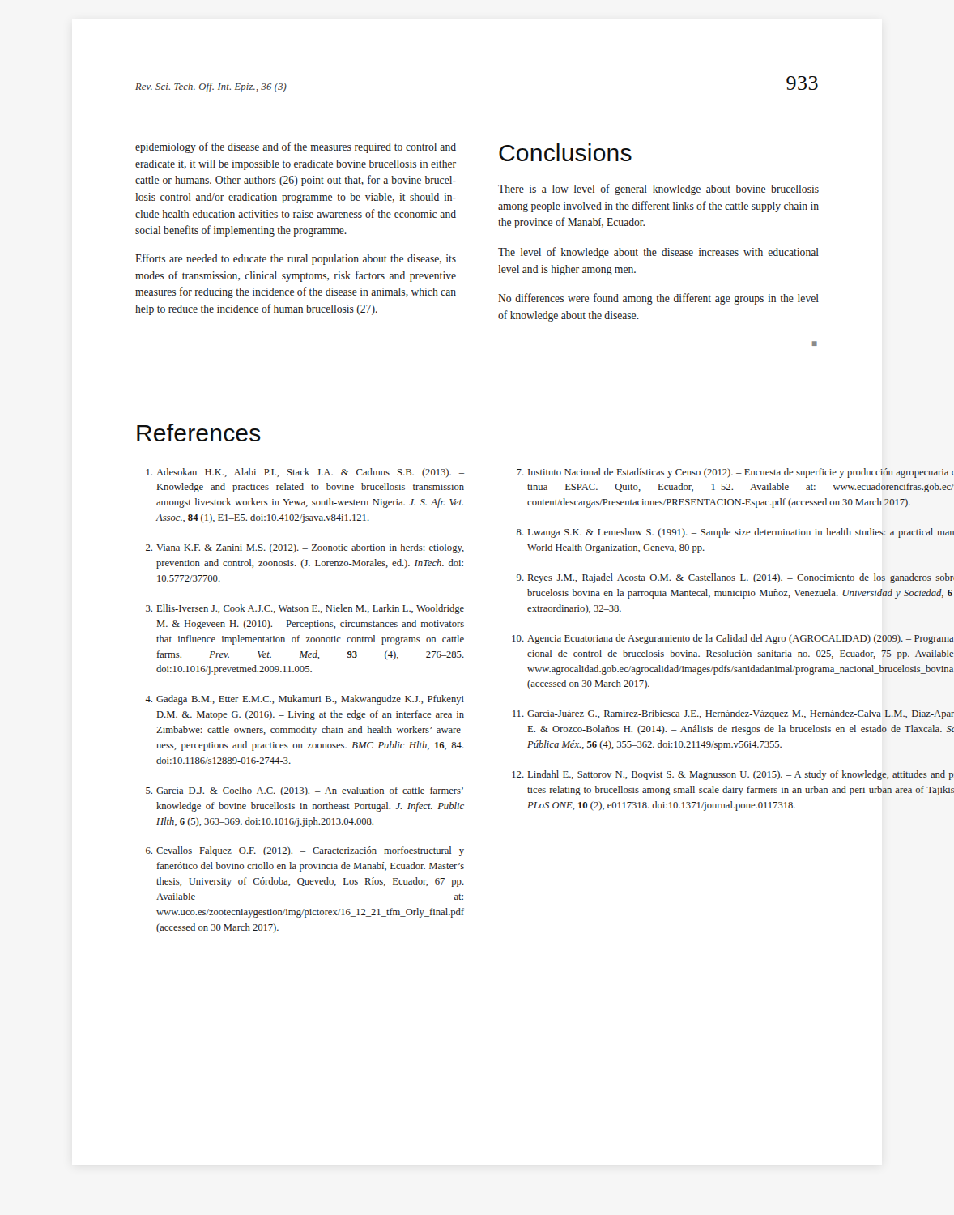Rev. Sci. Tech. Off. Int. Epiz., 36 (3)
933
epidemiology of the disease and of the measures required to control and eradicate it, it will be impossible to eradicate bovine brucellosis in either cattle or humans. Other authors (26) point out that, for a bovine brucellosis control and/or eradication programme to be viable, it should include health education activities to raise awareness of the economic and social benefits of implementing the programme.
Efforts are needed to educate the rural population about the disease, its modes of transmission, clinical symptoms, risk factors and preventive measures for reducing the incidence of the disease in animals, which can help to reduce the incidence of human brucellosis (27).
Conclusions
There is a low level of general knowledge about bovine brucellosis among people involved in the different links of the cattle supply chain in the province of Manabí, Ecuador.
The level of knowledge about the disease increases with educational level and is higher among men.
No differences were found among the different age groups in the level of knowledge about the disease.
■
References
Adesokan H.K., Alabi P.I., Stack J.A. & Cadmus S.B. (2013). – Knowledge and practices related to bovine brucellosis transmission amongst livestock workers in Yewa, south-western Nigeria. J. S. Afr. Vet. Assoc., 84 (1), E1–E5. doi:10.4102/jsava.v84i1.121.
Viana K.F. & Zanini M.S. (2012). – Zoonotic abortion in herds: etiology, prevention and control, zoonosis. (J. Lorenzo-Morales, ed.). InTech. doi: 10.5772/37700.
Ellis-Iversen J., Cook A.J.C., Watson E., Nielen M., Larkin L., Wooldridge M. & Hogeveen H. (2010). – Perceptions, circumstances and motivators that influence implementation of zoonotic control programs on cattle farms. Prev. Vet. Med, 93 (4), 276–285. doi:10.1016/j.prevetmed.2009.11.005.
Gadaga B.M., Etter E.M.C., Mukamuri B., Makwangudze K.J., Pfukenyi D.M. &. Matope G. (2016). – Living at the edge of an interface area in Zimbabwe: cattle owners, commodity chain and health workers’ awareness, perceptions and practices on zoonoses. BMC Public Hlth, 16, 84. doi:10.1186/s12889-016-2744-3.
García D.J. & Coelho A.C. (2013). – An evaluation of cattle farmers’ knowledge of bovine brucellosis in northeast Portugal. J. Infect. Public Hlth, 6 (5), 363–369. doi:10.1016/j.jiph.2013.04.008.
Cevallos Falquez O.F. (2012). – Caracterización morfoestructural y fanerótico del bovino criollo en la provincia de Manabí, Ecuador. Master’s thesis, University of Córdoba, Quevedo, Los Ríos, Ecuador, 67 pp. Available at: www.uco.es/zootecniaygestion/img/pictorex/16_12_21_tfm_Orly_final.pdf (accessed on 30 March 2017).
Instituto Nacional de Estadísticas y Censo (2012). – Encuesta de superficie y producción agropecuaria continua ESPAC. Quito, Ecuador, 1–52. Available at: www.ecuadorencifras.gob.ec/wp-content/descargas/Presentaciones/PRESENTACION-Espac.pdf (accessed on 30 March 2017).
Lwanga S.K. & Lemeshow S. (1991). – Sample size determination in health studies: a practical manual. World Health Organization, Geneva, 80 pp.
Reyes J.M., Rajadel Acosta O.M. & Castellanos L. (2014). – Conocimiento de los ganaderos sobre la brucelosis bovina en la parroquia Mantecal, municipio Muñoz, Venezuela. Universidad y Sociedad, 6 (1–extraordinario), 32–38.
Agencia Ecuatoriana de Aseguramiento de la Calidad del Agro (AGROCALIDAD) (2009). – Programa nacional de control de brucelosis bovina. Resolución sanitaria no. 025, Ecuador, 75 pp. Available at: www.agrocalidad.gob.ec/agrocalidad/images/pdfs/sanidadanimal/programa_nacional_brucelosis_bovina.pdf (accessed on 30 March 2017).
García-Juárez G., Ramírez-Bribiesca J.E., Hernández-Vázquez M., Hernández-Calva L.M., Díaz-Aparicio E. & Orozco-Bolaños H. (2014). – Análisis de riesgos de la brucelosis en el estado de Tlaxcala. Salud Pública Méx., 56 (4), 355–362. doi:10.21149/spm.v56i4.7355.
Lindahl E., Sattorov N., Boqvist S. & Magnusson U. (2015). – A study of knowledge, attitudes and practices relating to brucellosis among small-scale dairy farmers in an urban and peri-urban area of Tajikistan. PLoS ONE, 10 (2), e0117318. doi:10.1371/journal.pone.0117318.